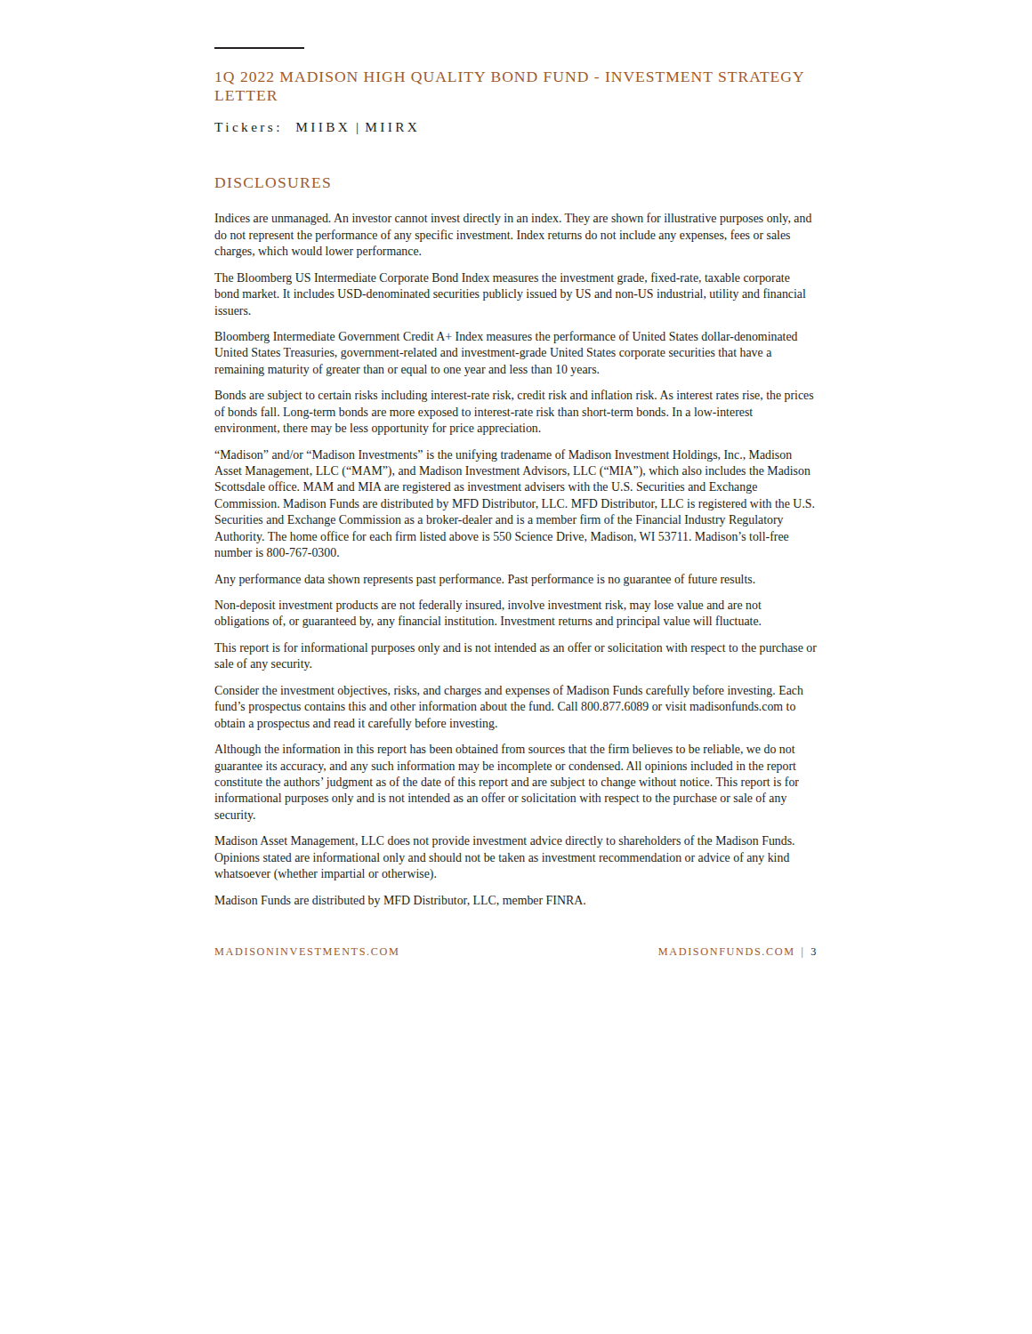1Q 2022 Madison High Quality Bond Fund - Investment Strategy Letter
Tickers: MIIBX|MIIRX
Disclosures
Indices are unmanaged. An investor cannot invest directly in an index. They are shown for illustrative purposes only, and do not represent the performance of any specific investment. Index returns do not include any expenses, fees or sales charges, which would lower performance.
The Bloomberg US Intermediate Corporate Bond Index measures the investment grade, fixed-rate, taxable corporate bond market. It includes USD-denominated securities publicly issued by US and non-US industrial, utility and financial issuers.
Bloomberg Intermediate Government Credit A+ Index measures the performance of United States dollar-denominated United States Treasuries, government-related and investment-grade United States corporate securities that have a remaining maturity of greater than or equal to one year and less than 10 years.
Bonds are subject to certain risks including interest-rate risk, credit risk and inflation risk. As interest rates rise, the prices of bonds fall. Long-term bonds are more exposed to interest-rate risk than short-term bonds. In a low-interest environment, there may be less opportunity for price appreciation.
“Madison” and/or “Madison Investments” is the unifying tradename of Madison Investment Holdings, Inc., Madison Asset Management, LLC (“MAM”), and Madison Investment Advisors, LLC (“MIA”), which also includes the Madison Scottsdale office. MAM and MIA are registered as investment advisers with the U.S. Securities and Exchange Commission. Madison Funds are distributed by MFD Distributor, LLC. MFD Distributor, LLC is registered with the U.S. Securities and Exchange Commission as a broker-dealer and is a member firm of the Financial Industry Regulatory Authority. The home office for each firm listed above is 550 Science Drive, Madison, WI 53711. Madison’s toll-free number is 800-767-0300.
Any performance data shown represents past performance. Past performance is no guarantee of future results.
Non-deposit investment products are not federally insured, involve investment risk, may lose value and are not obligations of, or guaranteed by, any financial institution. Investment returns and principal value will fluctuate.
This report is for informational purposes only and is not intended as an offer or solicitation with respect to the purchase or sale of any security.
Consider the investment objectives, risks, and charges and expenses of Madison Funds carefully before investing. Each fund’s prospectus contains this and other information about the fund. Call 800.877.6089 or visit madisonfunds.com to obtain a prospectus and read it carefully before investing.
Although the information in this report has been obtained from sources that the firm believes to be reliable, we do not guarantee its accuracy, and any such information may be incomplete or condensed. All opinions included in the report constitute the authors’ judgment as of the date of this report and are subject to change without notice. This report is for informational purposes only and is not intended as an offer or solicitation with respect to the purchase or sale of any security.
Madison Asset Management, LLC does not provide investment advice directly to shareholders of the Madison Funds. Opinions stated are informational only and should not be taken as investment recommendation or advice of any kind whatsoever (whether impartial or otherwise).
Madison Funds are distributed by MFD Distributor, LLC, member FINRA.
madisoninvestments.com
madisonfunds.com|3